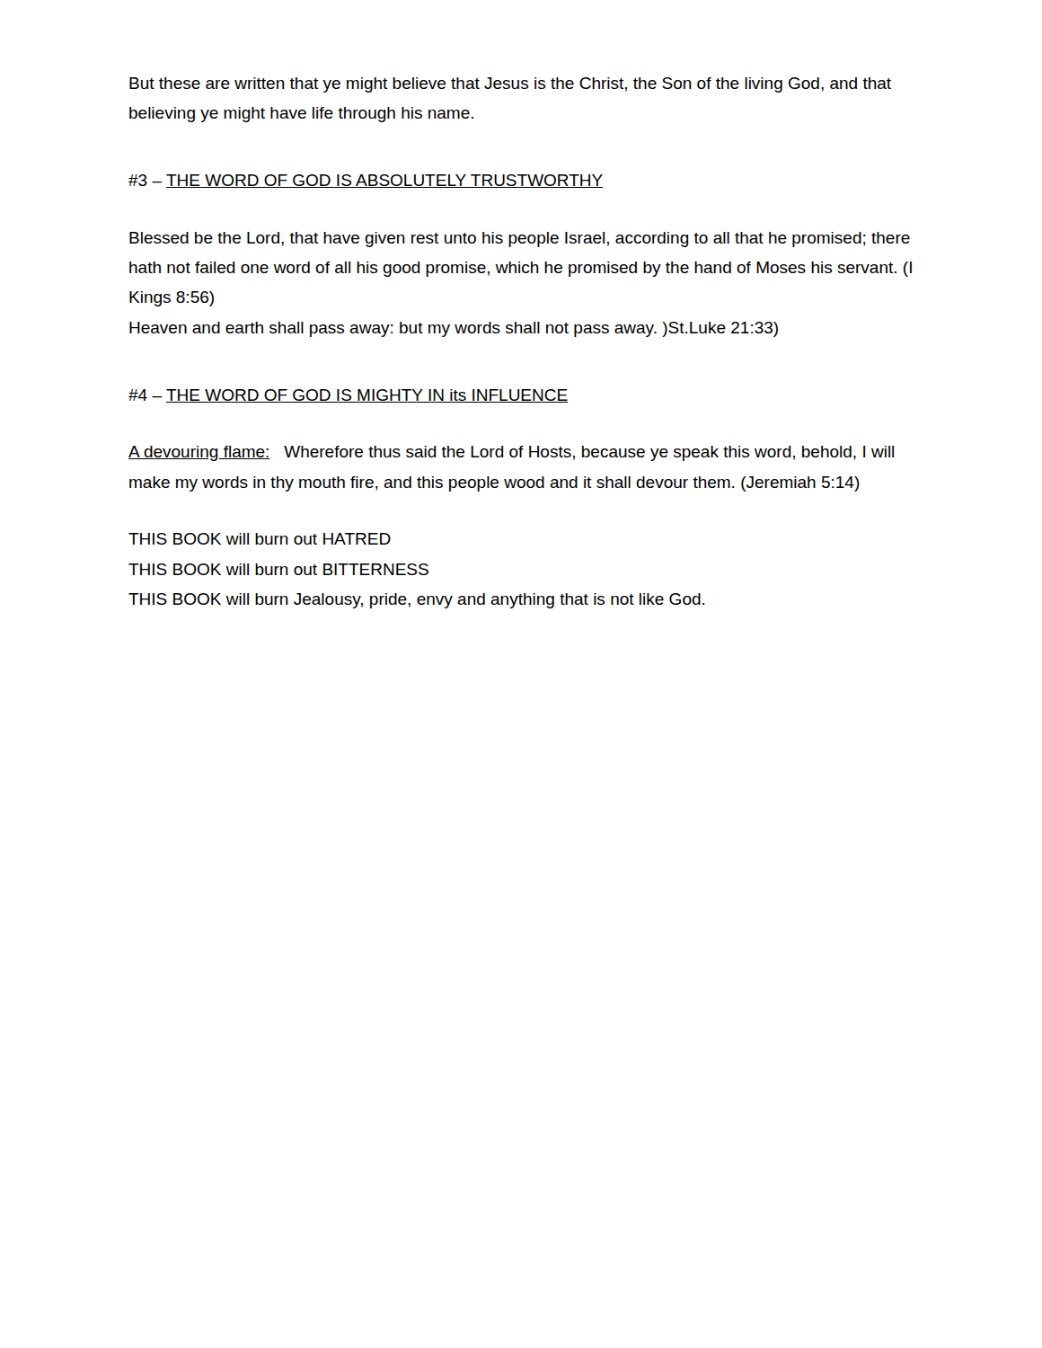But these are written that ye might believe that Jesus is the Christ, the Son of the living God, and that believing ye might have life through his name.
#3 – THE WORD OF GOD IS ABSOLUTELY TRUSTWORTHY
Blessed be the Lord, that have given rest unto his people Israel, according to all that he promised; there hath not failed one word of all his good promise, which he promised by the hand of Moses his servant. (I Kings 8:56)
Heaven and earth shall pass away: but my words shall not pass away. )St.Luke 21:33)
#4 – THE WORD OF GOD IS MIGHTY IN its INFLUENCE
A devouring flame: Wherefore thus said the Lord of Hosts, because ye speak this word, behold, I will make my words in thy mouth fire, and this people wood and it shall devour them. (Jeremiah 5:14)
THIS BOOK will burn out HATRED
THIS BOOK will burn out BITTERNESS
THIS BOOK will burn Jealousy, pride, envy and anything that is not like God.